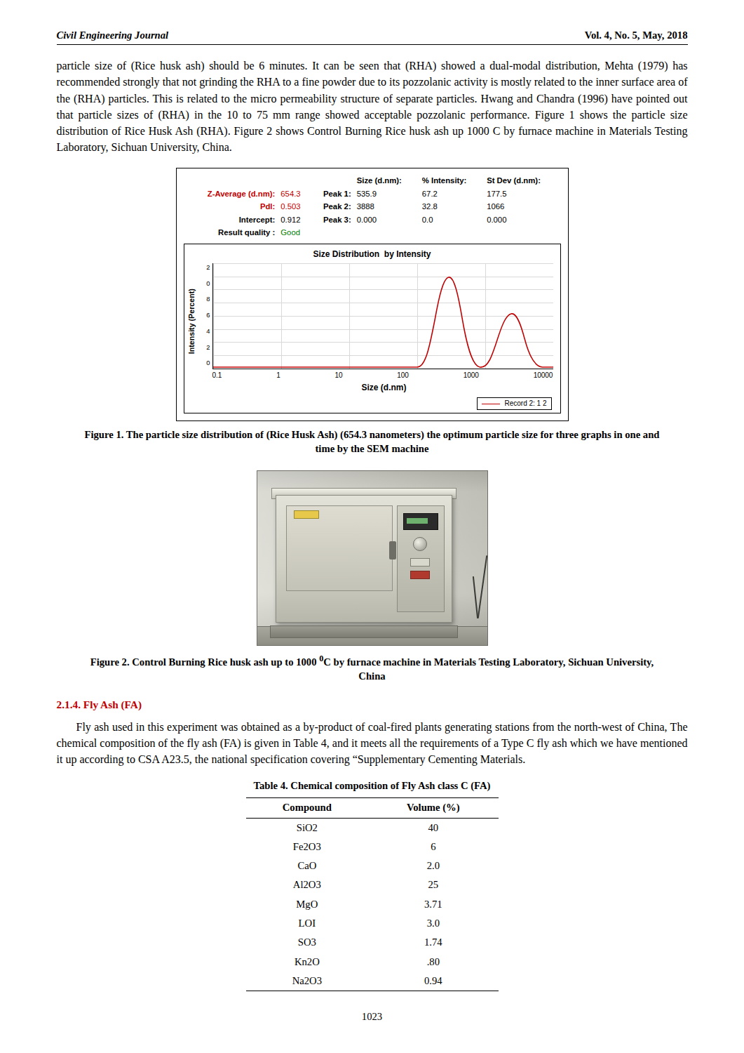Civil Engineering Journal Vol. 4, No. 5, May, 2018
particle size of (Rice husk ash) should be 6 minutes. It can be seen that (RHA) showed a dual-modal distribution, Mehta (1979) has recommended strongly that not grinding the RHA to a fine powder due to its pozzolanic activity is mostly related to the inner surface area of the (RHA) particles. This is related to the micro permeability structure of separate particles. Hwang and Chandra (1996) have pointed out that particle sizes of (RHA) in the 10 to 75 mm range showed acceptable pozzolanic performance. Figure 1 shows the particle size distribution of Rice Husk Ash (RHA). Figure 2 shows Control Burning Rice husk ash up 1000 C by furnace machine in Materials Testing Laboratory, Sichuan University, China.
| | | | Size (d.nm): | % Intensity: | St Dev (d.nm): |
| Z-Average (d.nm): | 654.3 | Peak 1: | 535.9 | 67.2 | 177.5 |
| Pdl: | 0.503 | Peak 2: | 3888 | 32.8 | 1066 |
| Intercept: | 0.912 | Peak 3: | 0.000 | 0.0 | 0.000 |
| Result quality : | Good | | | | |
Size Distribution by Intensity
Intensity (Percent)
2 0 8 6 4 2 0
0.1 1 10 100 1000 10000
Size (d.nm)
Record 2: 1 2
Figure 1. The particle size distribution of (Rice Husk Ash) (654.3 nanometers) the optimum particle size for three graphs in one and time by the SEM machine
Figure 2. Control Burning Rice husk ash up to 1000 0C by furnace machine in Materials Testing Laboratory, Sichuan University, China
2.1.4. Fly Ash (FA)
Fly ash used in this experiment was obtained as a by-product of coal-fired plants generating stations from the north-west of China, The chemical composition of the fly ash (FA) is given in Table 4, and it meets all the requirements of a Type C fly ash which we have mentioned it up according to CSA A23.5, the national specification covering “Supplementary Cementing Materials.
Table 4. Chemical composition of Fly Ash class C (FA)
| Compound | Volume (%) |
| --- | --- |
| SiO2 | 40 |
| Fe2O3 | 6 |
| CaO | 2.0 |
| Al2O3 | 25 |
| MgO | 3.71 |
| LOI | 3.0 |
| SO3 | 1.74 |
| Kn2O | .80 |
| Na2O3 | 0.94 |
1023